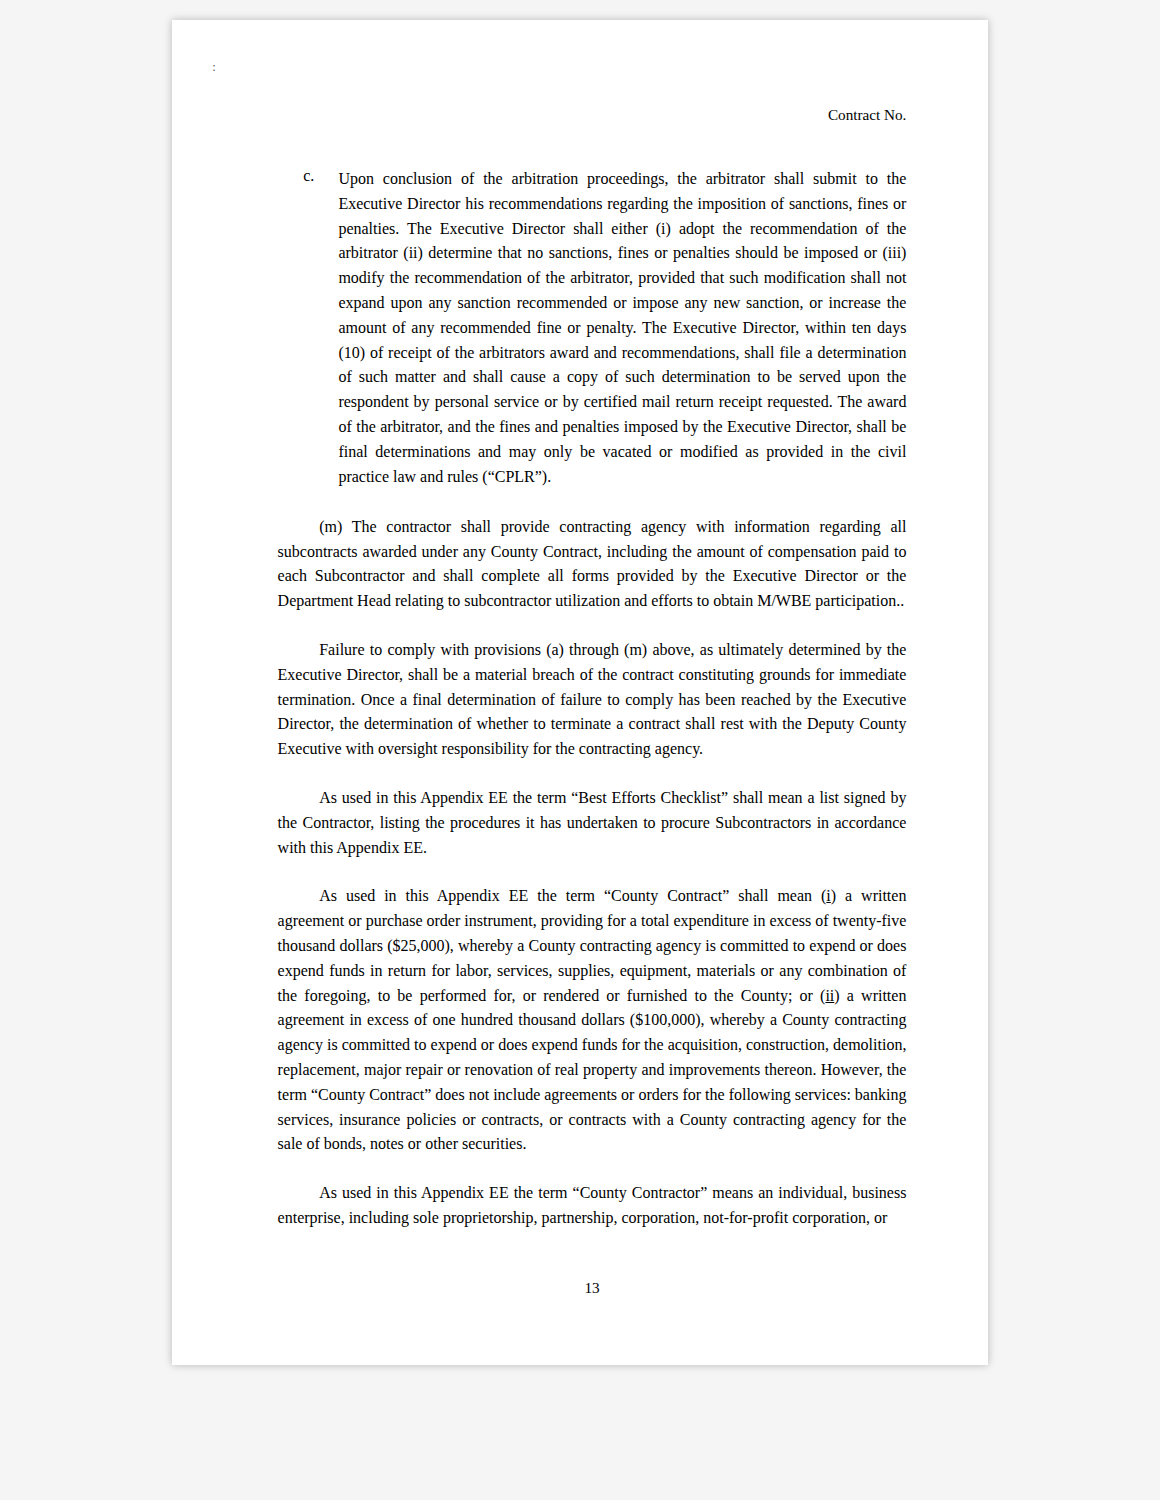:
Contract No.
c.
Upon conclusion of the arbitration proceedings, the arbitrator shall submit to the Executive Director his recommendations regarding the imposition of sanctions, fines or penalties. The Executive Director shall either (i) adopt the recommendation of the arbitrator (ii) determine that no sanctions, fines or penalties should be imposed or (iii) modify the recommendation of the arbitrator, provided that such modification shall not expand upon any sanction recommended or impose any new sanction, or increase the amount of any recommended fine or penalty. The Executive Director, within ten days (10) of receipt of the arbitrators award and recommendations, shall file a determination of such matter and shall cause a copy of such determination to be served upon the respondent by personal service or by certified mail return receipt requested. The award of the arbitrator, and the fines and penalties imposed by the Executive Director, shall be final determinations and may only be vacated or modified as provided in the civil practice law and rules (“CPLR”).
(m) The contractor shall provide contracting agency with information regarding all subcontracts awarded under any County Contract, including the amount of compensation paid to each Subcontractor and shall complete all forms provided by the Executive Director or the Department Head relating to subcontractor utilization and efforts to obtain M/WBE participation..
Failure to comply with provisions (a) through (m) above, as ultimately determined by the Executive Director, shall be a material breach of the contract constituting grounds for immediate termination. Once a final determination of failure to comply has been reached by the Executive Director, the determination of whether to terminate a contract shall rest with the Deputy County Executive with oversight responsibility for the contracting agency.
As used in this Appendix EE the term “Best Efforts Checklist” shall mean a list signed by the Contractor, listing the procedures it has undertaken to procure Subcontractors in accordance with this Appendix EE.
As used in this Appendix EE the term “County Contract” shall mean (i) a written agreement or purchase order instrument, providing for a total expenditure in excess of twenty-five thousand dollars ($25,000), whereby a County contracting agency is committed to expend or does expend funds in return for labor, services, supplies, equipment, materials or any combination of the foregoing, to be performed for, or rendered or furnished to the County; or (ii) a written agreement in excess of one hundred thousand dollars ($100,000), whereby a County contracting agency is committed to expend or does expend funds for the acquisition, construction, demolition, replacement, major repair or renovation of real property and improvements thereon. However, the term “County Contract” does not include agreements or orders for the following services: banking services, insurance policies or contracts, or contracts with a County contracting agency for the sale of bonds, notes or other securities.
As used in this Appendix EE the term “County Contractor” means an individual, business enterprise, including sole proprietorship, partnership, corporation, not-for-profit corporation, or
13